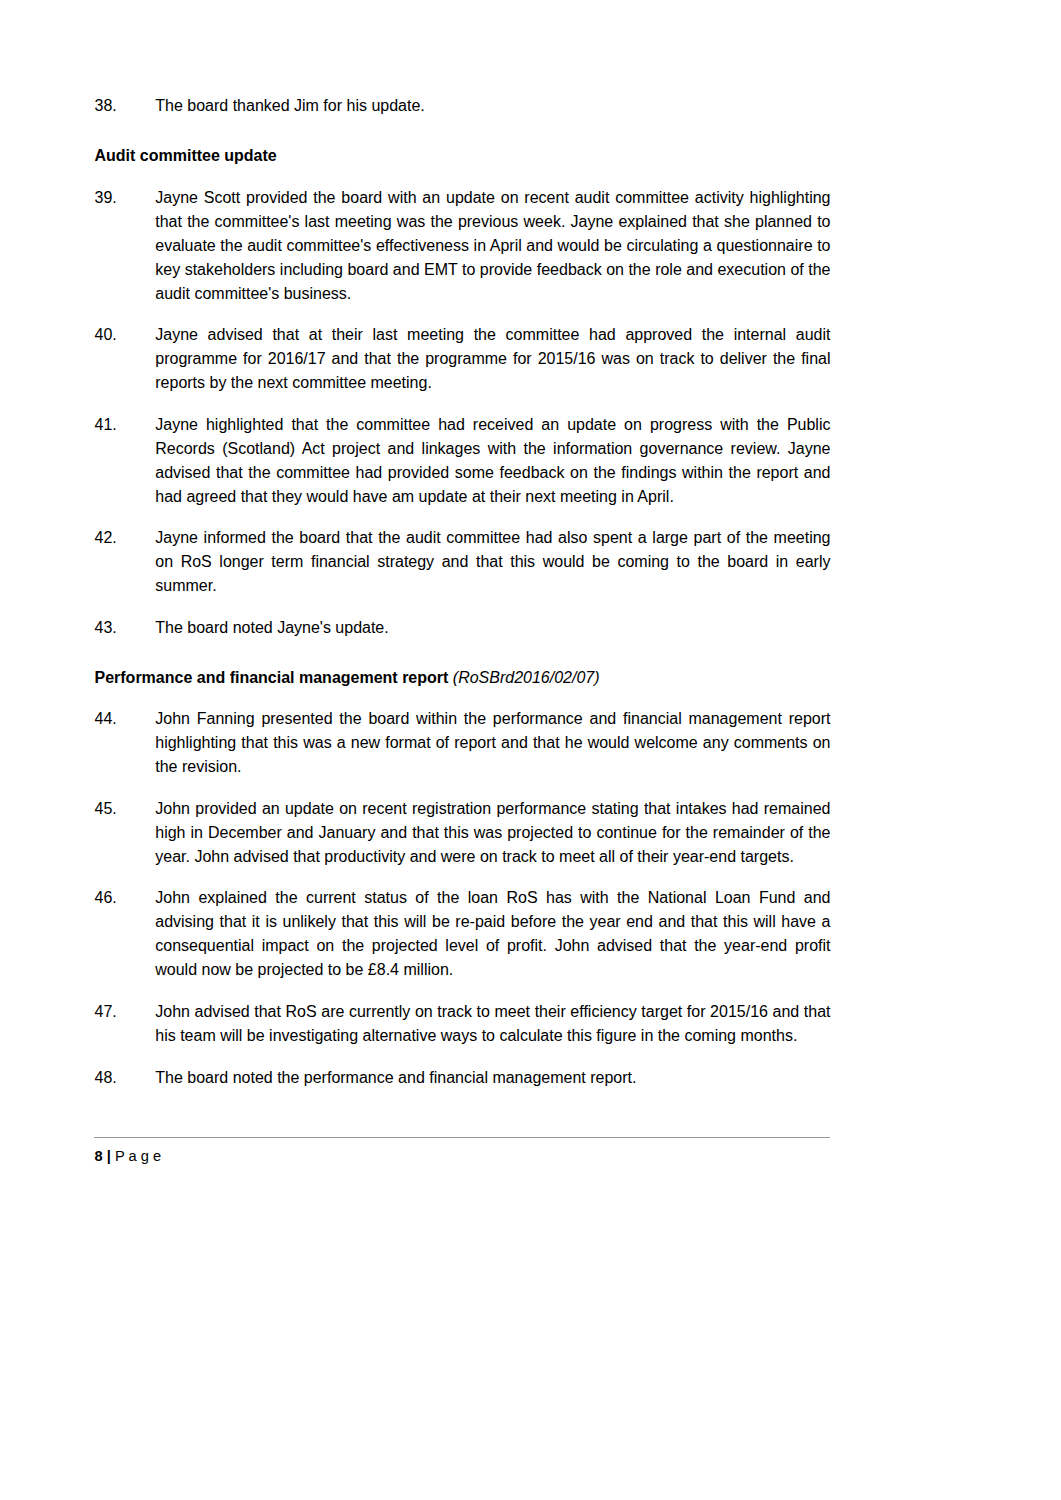38. The board thanked Jim for his update.
Audit committee update
39. Jayne Scott provided the board with an update on recent audit committee activity highlighting that the committee's last meeting was the previous week. Jayne explained that she planned to evaluate the audit committee's effectiveness in April and would be circulating a questionnaire to key stakeholders including board and EMT to provide feedback on the role and execution of the audit committee's business.
40. Jayne advised that at their last meeting the committee had approved the internal audit programme for 2016/17 and that the programme for 2015/16 was on track to deliver the final reports by the next committee meeting.
41. Jayne highlighted that the committee had received an update on progress with the Public Records (Scotland) Act project and linkages with the information governance review. Jayne advised that the committee had provided some feedback on the findings within the report and had agreed that they would have am update at their next meeting in April.
42. Jayne informed the board that the audit committee had also spent a large part of the meeting on RoS longer term financial strategy and that this would be coming to the board in early summer.
43. The board noted Jayne's update.
Performance and financial management report (RoSBrd2016/02/07)
44. John Fanning presented the board within the performance and financial management report highlighting that this was a new format of report and that he would welcome any comments on the revision.
45. John provided an update on recent registration performance stating that intakes had remained high in December and January and that this was projected to continue for the remainder of the year. John advised that productivity and were on track to meet all of their year-end targets.
46. John explained the current status of the loan RoS has with the National Loan Fund and advising that it is unlikely that this will be re-paid before the year end and that this will have a consequential impact on the projected level of profit. John advised that the year-end profit would now be projected to be £8.4 million.
47. John advised that RoS are currently on track to meet their efficiency target for 2015/16 and that his team will be investigating alternative ways to calculate this figure in the coming months.
48. The board noted the performance and financial management report.
8 | P a g e